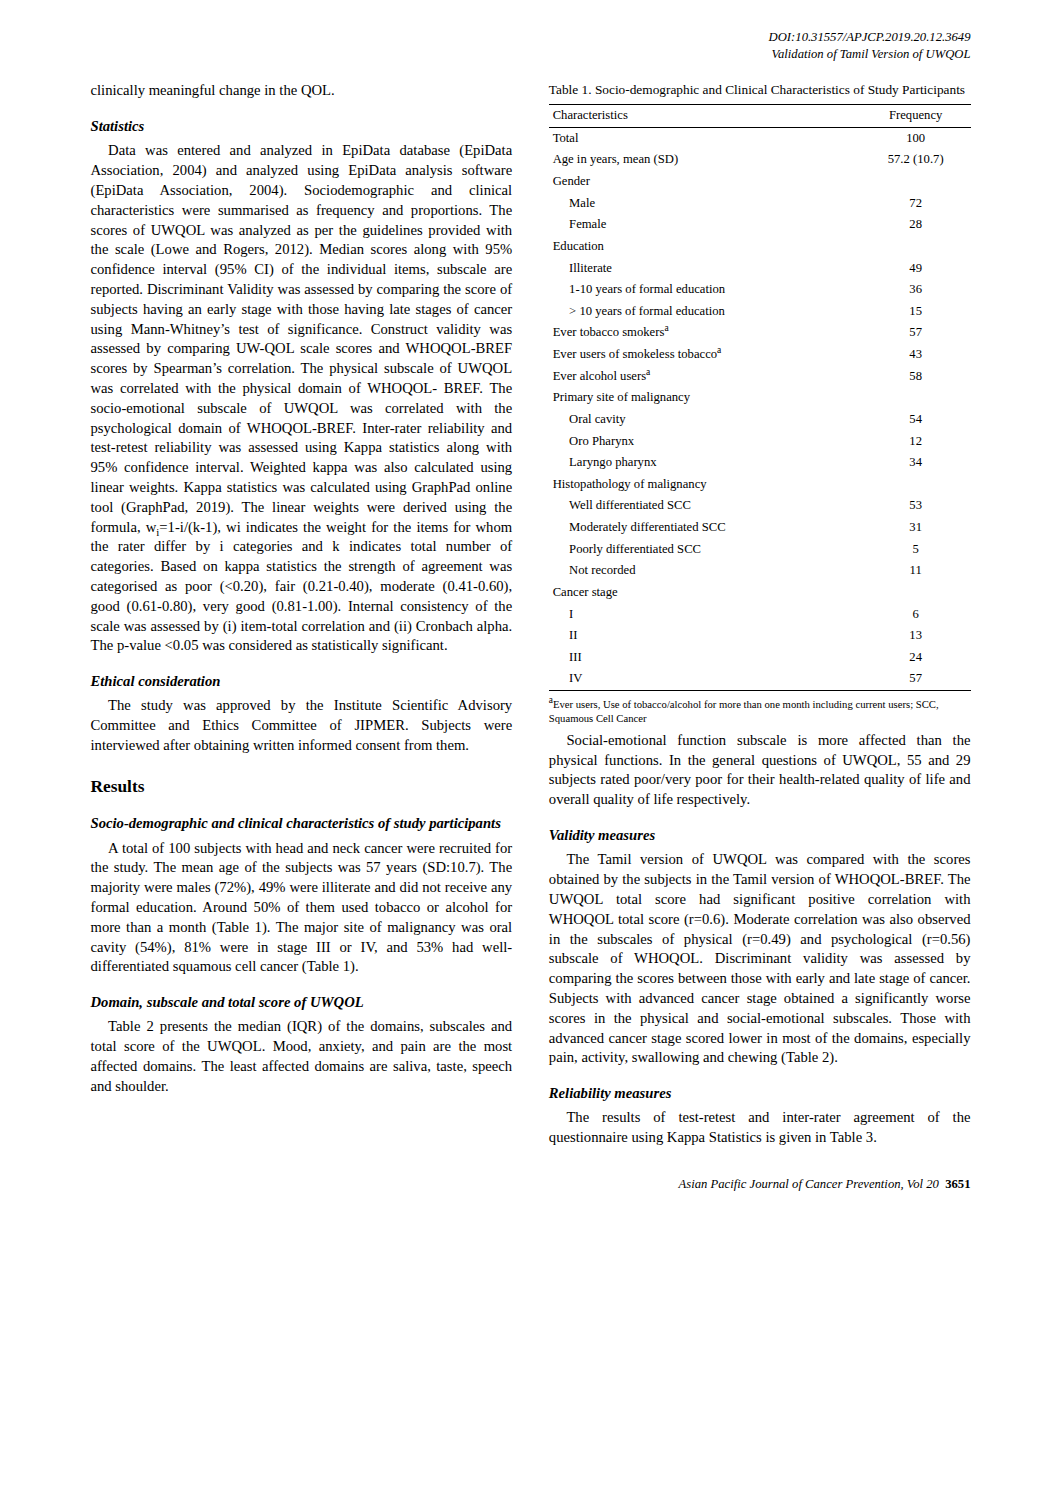DOI:10.31557/APJCP.2019.20.12.3649
Validation of Tamil Version of UWQOL
clinically meaningful change in the QOL.
Statistics
Data was entered and analyzed in EpiData database (EpiData Association, 2004) and analyzed using EpiData analysis software (EpiData Association, 2004). Sociodemographic and clinical characteristics were summarised as frequency and proportions. The scores of UWQOL was analyzed as per the guidelines provided with the scale (Lowe and Rogers, 2012). Median scores along with 95% confidence interval (95% CI) of the individual items, subscale are reported. Discriminant Validity was assessed by comparing the score of subjects having an early stage with those having late stages of cancer using Mann-Whitney’s test of significance. Construct validity was assessed by comparing UW-QOL scale scores and WHOQOL-BREF scores by Spearman’s correlation. The physical subscale of UWQOL was correlated with the physical domain of WHOQOL- BREF. The socio-emotional subscale of UWQOL was correlated with the psychological domain of WHOQOL-BREF. Inter-rater reliability and test-retest reliability was assessed using Kappa statistics along with 95% confidence interval. Weighted kappa was also calculated using linear weights. Kappa statistics was calculated using GraphPad online tool (GraphPad, 2019). The linear weights were derived using the formula, wi=1-i/(k-1), wi indicates the weight for the items for whom the rater differ by i categories and k indicates total number of categories. Based on kappa statistics the strength of agreement was categorised as poor (<0.20), fair (0.21-0.40), moderate (0.41-0.60), good (0.61-0.80), very good (0.81-1.00). Internal consistency of the scale was assessed by (i) item-total correlation and (ii) Cronbach alpha. The p-value <0.05 was considered as statistically significant.
Ethical consideration
The study was approved by the Institute Scientific Advisory Committee and Ethics Committee of JIPMER. Subjects were interviewed after obtaining written informed consent from them.
Results
Socio-demographic and clinical characteristics of study participants
A total of 100 subjects with head and neck cancer were recruited for the study. The mean age of the subjects was 57 years (SD:10.7). The majority were males (72%), 49% were illiterate and did not receive any formal education. Around 50% of them used tobacco or alcohol for more than a month (Table 1). The major site of malignancy was oral cavity (54%), 81% were in stage III or IV, and 53% had well-differentiated squamous cell cancer (Table 1).
Domain, subscale and total score of UWQOL
Table 2 presents the median (IQR) of the domains, subscales and total score of the UWQOL. Mood, anxiety, and pain are the most affected domains. The least affected domains are saliva, taste, speech and shoulder.
Table 1. Socio-demographic and Clinical Characteristics of Study Participants
| Characteristics | Frequency |
| --- | --- |
| Total | 100 |
| Age in years, mean (SD) | 57.2 (10.7) |
| Gender | |
| Male | 72 |
| Female | 28 |
| Education | |
| Illiterate | 49 |
| 1-10 years of formal education | 36 |
| > 10 years of formal education | 15 |
| Ever tobacco smokers a | 57 |
| Ever users of smokeless tobacco a | 43 |
| Ever alcohol users a | 58 |
| Primary site of malignancy | |
| Oral cavity | 54 |
| Oro Pharynx | 12 |
| Laryngo pharynx | 34 |
| Histopathology of malignancy | |
| Well differentiated SCC | 53 |
| Moderately differentiated SCC | 31 |
| Poorly differentiated SCC | 5 |
| Not recorded | 11 |
| Cancer stage | |
| I | 6 |
| II | 13 |
| III | 24 |
| IV | 57 |
aEver users, Use of tobacco/alcohol for more than one month including current users; SCC, Squamous Cell Cancer
Social-emotional function subscale is more affected than the physical functions. In the general questions of UWQOL, 55 and 29 subjects rated poor/very poor for their health-related quality of life and overall quality of life respectively.
Validity measures
The Tamil version of UWQOL was compared with the scores obtained by the subjects in the Tamil version of WHOQOL-BREF. The UWQOL total score had significant positive correlation with WHOQOL total score (r=0.6). Moderate correlation was also observed in the subscales of physical (r=0.49) and psychological (r=0.56) subscale of WHOQOL. Discriminant validity was assessed by comparing the scores between those with early and late stage of cancer. Subjects with advanced cancer stage obtained a significantly worse scores in the physical and social-emotional subscales. Those with advanced cancer stage scored lower in most of the domains, especially pain, activity, swallowing and chewing (Table 2).
Reliability measures
The results of test-retest and inter-rater agreement of the questionnaire using Kappa Statistics is given in Table 3.
Asian Pacific Journal of Cancer Prevention, Vol 20 3651